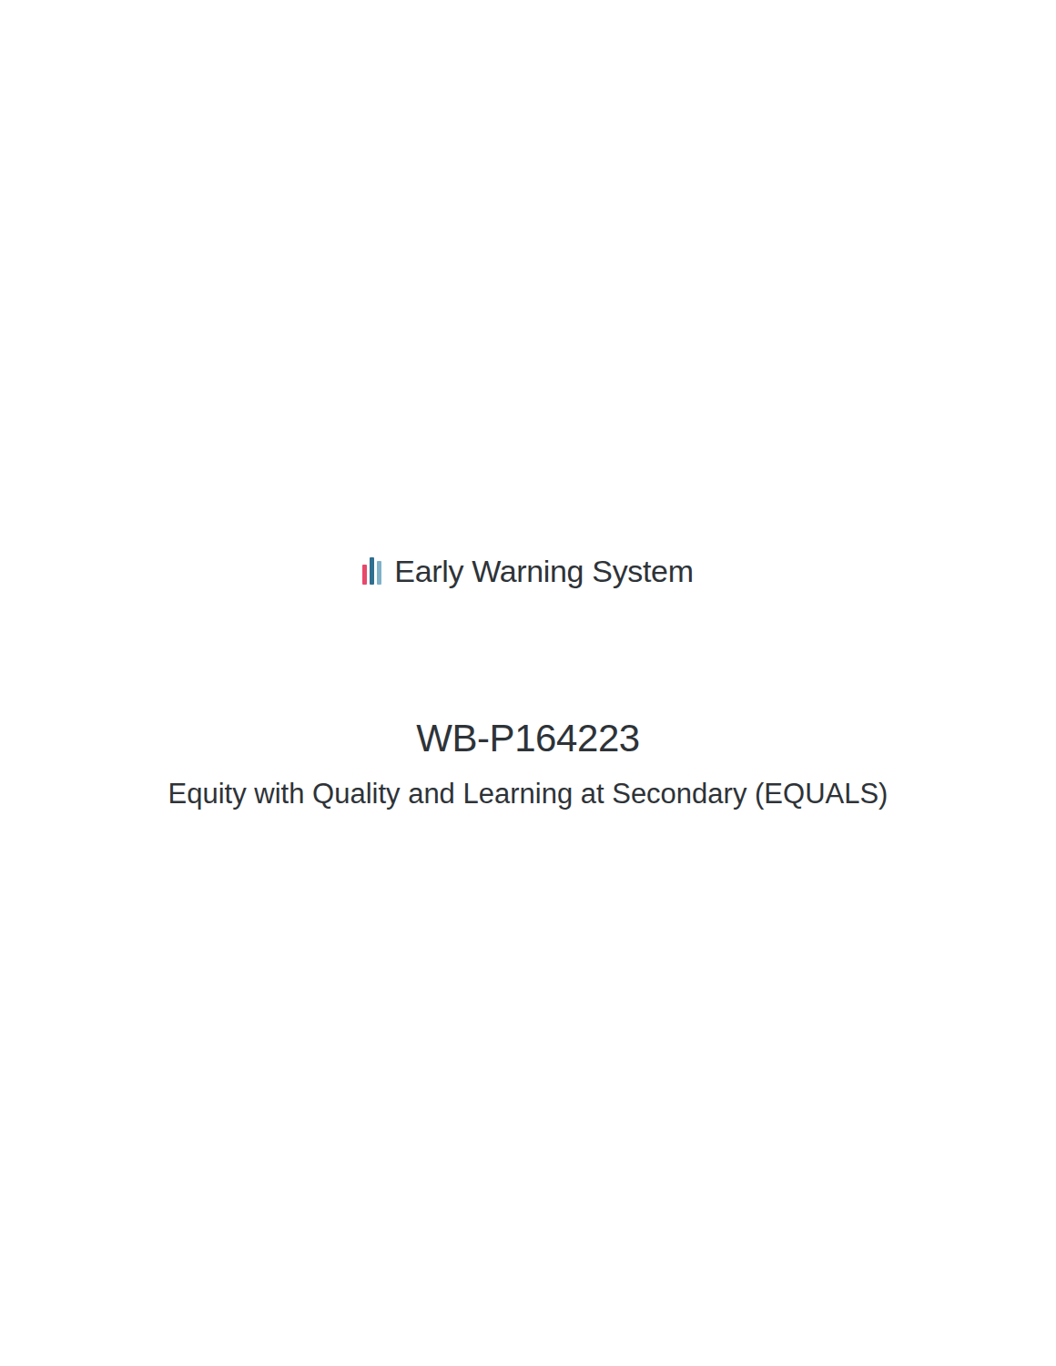Early Warning System
WB-P164223
Equity with Quality and Learning at Secondary (EQUALS)